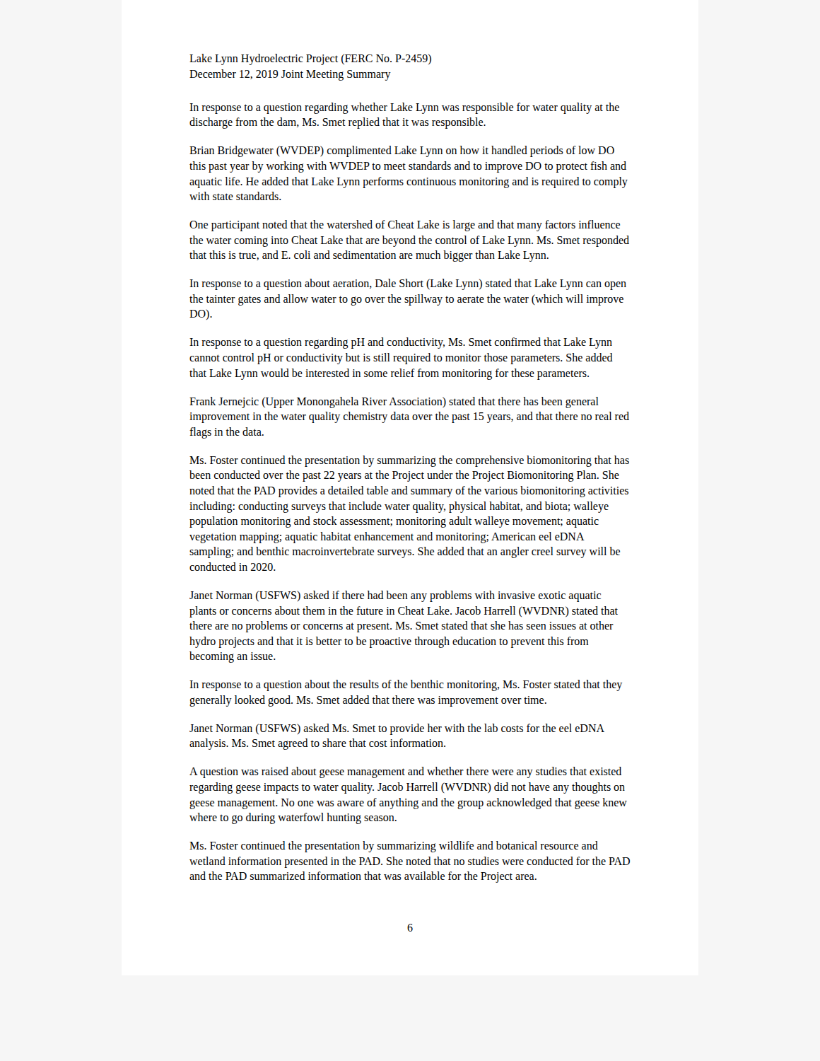Lake Lynn Hydroelectric Project (FERC No. P-2459)
December 12, 2019 Joint Meeting Summary
In response to a question regarding whether Lake Lynn was responsible for water quality at the discharge from the dam, Ms. Smet replied that it was responsible.
Brian Bridgewater (WVDEP) complimented Lake Lynn on how it handled periods of low DO this past year by working with WVDEP to meet standards and to improve DO to protect fish and aquatic life. He added that Lake Lynn performs continuous monitoring and is required to comply with state standards.
One participant noted that the watershed of Cheat Lake is large and that many factors influence the water coming into Cheat Lake that are beyond the control of Lake Lynn. Ms. Smet responded that this is true, and E. coli and sedimentation are much bigger than Lake Lynn.
In response to a question about aeration, Dale Short (Lake Lynn) stated that Lake Lynn can open the tainter gates and allow water to go over the spillway to aerate the water (which will improve DO).
In response to a question regarding pH and conductivity, Ms. Smet confirmed that Lake Lynn cannot control pH or conductivity but is still required to monitor those parameters. She added that Lake Lynn would be interested in some relief from monitoring for these parameters.
Frank Jernejcic (Upper Monongahela River Association) stated that there has been general improvement in the water quality chemistry data over the past 15 years, and that there no real red flags in the data.
Ms. Foster continued the presentation by summarizing the comprehensive biomonitoring that has been conducted over the past 22 years at the Project under the Project Biomonitoring Plan. She noted that the PAD provides a detailed table and summary of the various biomonitoring activities including: conducting surveys that include water quality, physical habitat, and biota; walleye population monitoring and stock assessment; monitoring adult walleye movement; aquatic vegetation mapping; aquatic habitat enhancement and monitoring; American eel eDNA sampling; and benthic macroinvertebrate surveys. She added that an angler creel survey will be conducted in 2020.
Janet Norman (USFWS) asked if there had been any problems with invasive exotic aquatic plants or concerns about them in the future in Cheat Lake. Jacob Harrell (WVDNR) stated that there are no problems or concerns at present. Ms. Smet stated that she has seen issues at other hydro projects and that it is better to be proactive through education to prevent this from becoming an issue.
In response to a question about the results of the benthic monitoring, Ms. Foster stated that they generally looked good. Ms. Smet added that there was improvement over time.
Janet Norman (USFWS) asked Ms. Smet to provide her with the lab costs for the eel eDNA analysis. Ms. Smet agreed to share that cost information.
A question was raised about geese management and whether there were any studies that existed regarding geese impacts to water quality. Jacob Harrell (WVDNR) did not have any thoughts on geese management. No one was aware of anything and the group acknowledged that geese knew where to go during waterfowl hunting season.
Ms. Foster continued the presentation by summarizing wildlife and botanical resource and wetland information presented in the PAD. She noted that no studies were conducted for the PAD and the PAD summarized information that was available for the Project area.
6